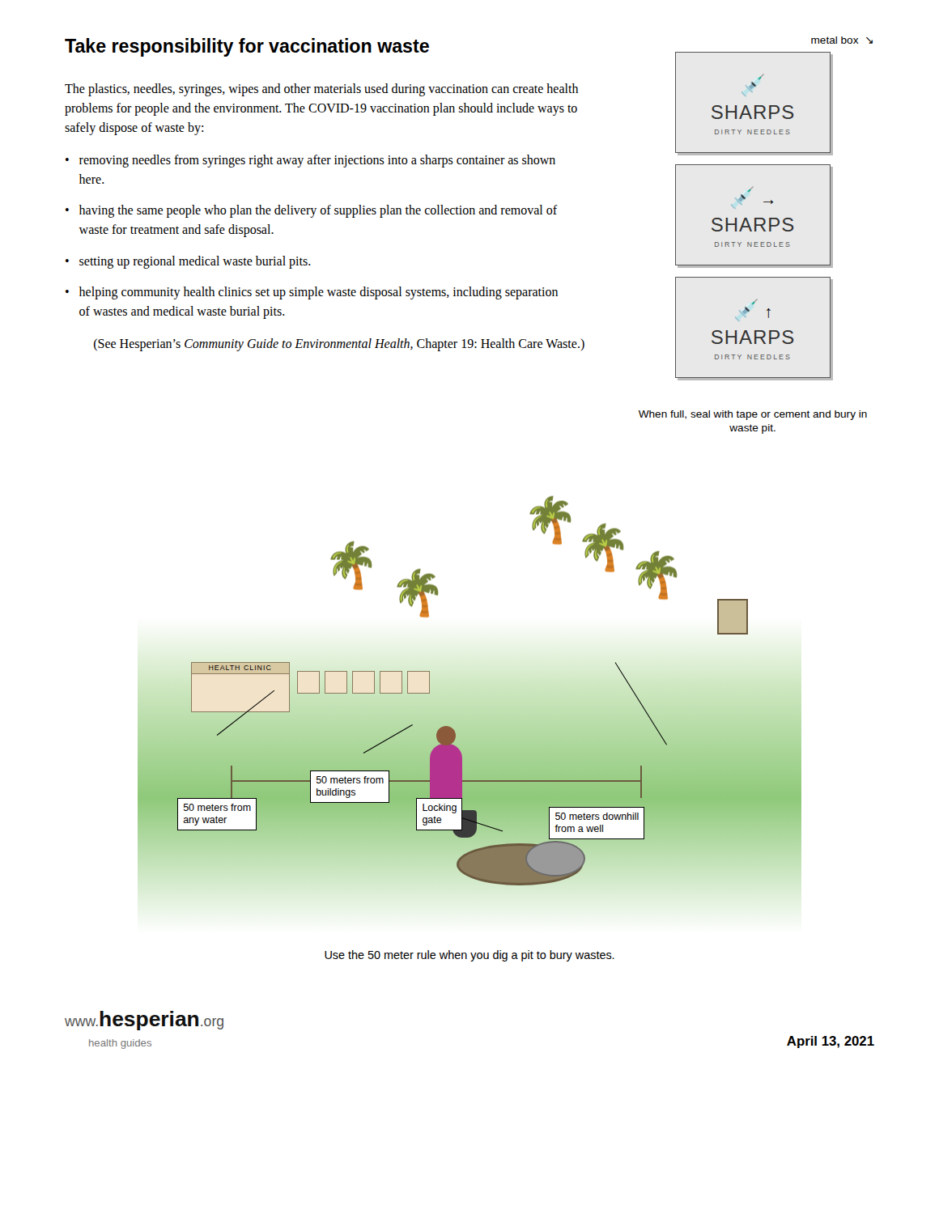metal box ↘
💉
SHARPS
DIRTY NEEDLES
💉 →
SHARPS
DIRTY NEEDLES
💉 ↑
SHARPS
DIRTY NEEDLES
When full, seal with tape or cement and bury in waste pit.
Take responsibility for vaccination waste
The plastics, needles, syringes, wipes and other materials used during vaccination can create health problems for people and the environment. The COVID-19 vaccination plan should include ways to safely dispose of waste by:
removing needles from syringes right away after injections into a sharps container as shown here.
having the same people who plan the delivery of supplies plan the collection and removal of waste for treatment and safe disposal.
setting up regional medical waste burial pits.
helping community health clinics set up simple waste disposal systems, including separation of wastes and medical waste burial pits.
(See Hesperian’s Community Guide to Environmental Health, Chapter 19: Health Care Waste.)
🌴 🌴 🌴 🌴 🌴
HEALTH CLINIC
50 meters from
any water
50 meters from
buildings
Locking
gate
50 meters downhill
from a well
Use the 50 meter rule when you dig a pit to bury wastes.
www. hesperian.org health guides
April 13, 2021